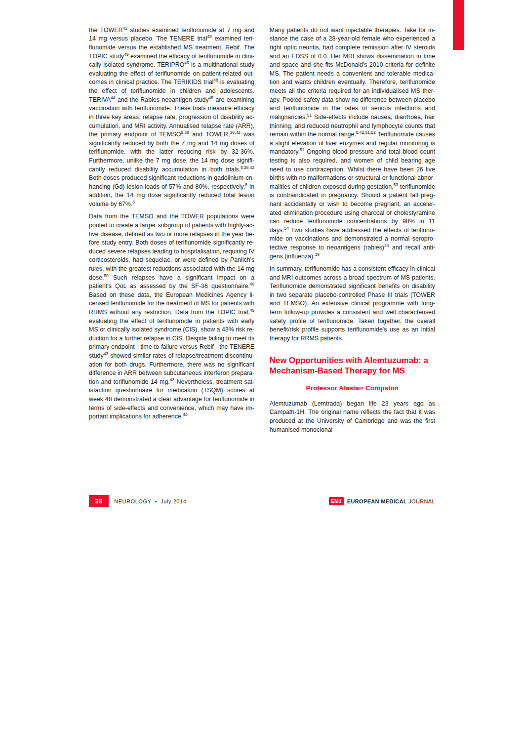the TOWER42 studies examined teriflunomide at 7 mg and 14 mg versus placebo. The TENERE trial43 examined teriflunomide versus the established MS treatment, Rebif. The TOPIC study49 examined the efficacy of teriflunomide in clinically isolated syndrome. TERIPRO46 is a multinational study evaluating the effect of teriflunomide on patient-related outcomes in clinical practice. The TERIKIDS trial48 is evaluating the effect of teriflunomide in children and adolescents. TERIVA44 and the Rabies neoantigen study45 are examining vaccination with teriflunomide. These trials measure efficacy in three key areas: relapse rate, progression of disability accumulation, and MRI activity. Annualised relapse rate (ARR), the primary endpoint of TEMSO8,38 and TOWER,38,42 was significantly reduced by both the 7 mg and 14 mg doses of teriflunomide, with the latter reducing risk by 32-36%. Furthermore, unlike the 7 mg dose, the 14 mg dose significantly reduced disability accumulation in both trials.8,38,42 Both doses produced significant reductions in gadolinium-enhancing (Gd) lesion loads of 57% and 80%, respectively.8 In addition, the 14 mg dose significantly reduced total lesion volume by 67%.8
Data from the TEMSO and the TOWER populations were pooled to create a larger subgroup of patients with highly-active disease, defined as two or more relapses in the year before study entry. Both doses of teriflunomide significantly reduced severe relapses leading to hospitalisation, requiring IV corticosteroids, had sequelae, or were defined by Panlich's rules, with the greatest reductions associated with the 14 mg dose.50 Such relapses have a significant impact on a patient's QoL as assessed by the SF-36 questionnaire.49 Based on these data, the European Medicines Agency licensed teriflunomide for the treatment of MS for patients with RRMS without any restriction. Data from the TOPIC trial,49 evaluating the effect of teriflunomide in patients with early MS or clinically isolated syndrome (CIS), show a 43% risk reduction for a further relapse in CIS. Despite failing to meet its primary endpoint - time-to-failure versus Rebif - the TENERE study43 showed similar rates of relapse/treatment discontinuation for both drugs. Furthermore, there was no significant difference in ARR between subcutaneous interferon preparation and teriflunomide 14 mg.43 Nevertheless, treatment satisfaction questionnaire for medication (TSQM) scores at week 48 demonstrated a clear advantage for teriflunomide in terms of side-effects and convenience, which may have important implications for adherence.43
Many patients do not want injectable therapies. Take for instance the case of a 28-year-old female who experienced a right optic neuritis, had complete remission after IV steroids and an EDSS of 0.0. Her MRI shows dissemination in time and space and she fits McDonald's 2010 criteria for definite MS. The patient needs a convenient and tolerable medication and wants children eventually. Therefore, teriflunomide meets all the criteria required for an individualised MS therapy. Pooled safety data show no difference between placebo and teriflunomide in the rates of serious infections and malignancies.51 Side-effects include nausea, diarrhoea, hair thinning, and reduced neutrophil and lymphocyte counts that remain within the normal range.8,42,51,52 Teriflunomide causes a slight elevation of liver enzymes and regular monitoring is mandatory.51 Ongoing blood pressure and total blood count testing is also required, and women of child bearing age need to use contraception. Whilst there have been 26 live births with no malformations or structural or functional abnormalities of children exposed during gestation,53 teriflunomide is contraindicated in pregnancy. Should a patient fall pregnant accidentally or wish to become pregnant, an accelerated elimination procedure using charcoal or cholestyramine can reduce teriflunomide concentrations by 98% in 11 days.54 Two studies have addressed the effects of teriflunomide on vaccinations and demonstrated a normal seroprotective response to neoantigens (rabies)44 and recall antigens (influenza).39
In summary, teriflunomide has a consistent efficacy in clinical and MRI outcomes across a broad spectrum of MS patients. Teriflunomide demonstrated significant benefits on disability in two separate placebo-controlled Phase III trials (TOWER and TEMSO). An extensive clinical programme with long-term follow-up provides a consistent and well characterised safety profile of teriflunomide. Taken together, the overall benefit/risk profile supports teriflunomide's use as an initial therapy for RRMS patients.
New Opportunities with Alemtuzumab: a Mechanism-Based Therapy for MS
Professor Alastair Compston
Alemtuzumab (Lemtrada) began life 23 years ago as Campath-1H. The original name reflects the fact that it was produced at the University of Cambridge and was the first humanised monoclonal
38
NEUROLOGY • July 2014
EMJ EUROPEAN MEDICAL JOURNAL